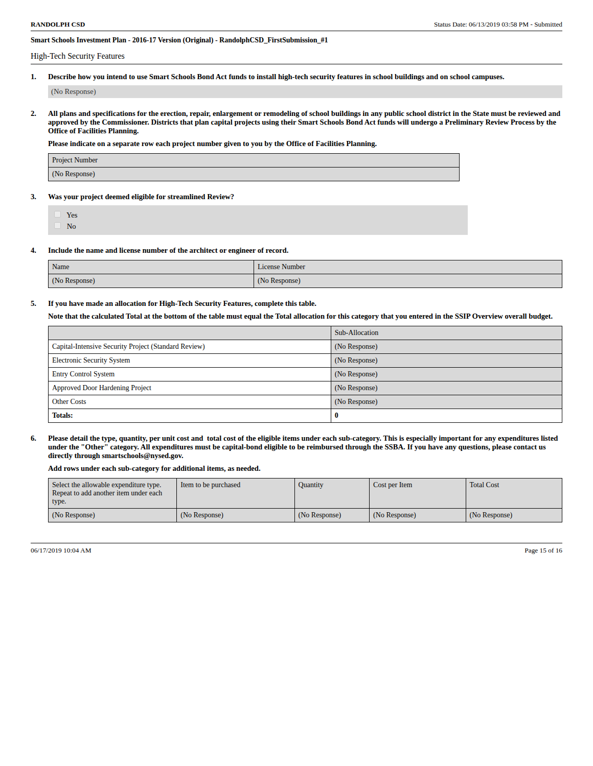RANDOLPH CSD
Status Date: 06/13/2019 03:58 PM - Submitted
Smart Schools Investment Plan - 2016-17 Version (Original) - RandolphCSD_FirstSubmission_#1
High-Tech Security Features
1.
Describe how you intend to use Smart Schools Bond Act funds to install high-tech security features in school buildings and on school campuses.
(No Response)
2.
All plans and specifications for the erection, repair, enlargement or remodeling of school buildings in any public school district in the State must be reviewed and approved by the Commissioner. Districts that plan capital projects using their Smart Schools Bond Act funds will undergo a Preliminary Review Process by the Office of Facilities Planning.
Please indicate on a separate row each project number given to you by the Office of Facilities Planning.
| Project Number |
| --- |
| (No Response) |
3.
Was your project deemed eligible for streamlined Review?
Yes No
4.
Include the name and license number of the architect or engineer of record.
| Name | License Number |
| --- | --- |
| (No Response) | (No Response) |
5.
If you have made an allocation for High-Tech Security Features, complete this table.
Note that the calculated Total at the bottom of the table must equal the Total allocation for this category that you entered in the SSIP Overview overall budget.
| | Sub-Allocation |
| --- | --- |
| Capital-Intensive Security Project (Standard Review) | (No Response) |
| Electronic Security System | (No Response) |
| Entry Control System | (No Response) |
| Approved Door Hardening Project | (No Response) |
| Other Costs | (No Response) |
| Totals: | 0 |
6.
Please detail the type, quantity, per unit cost and total cost of the eligible items under each sub-category. This is especially important for any expenditures listed under the "Other" category. All expenditures must be capital-bond eligible to be reimbursed through the SSBA. If you have any questions, please contact us directly through smartschools@nysed.gov.
Add rows under each sub-category for additional items, as needed.
| Select the allowable expenditure type. Repeat to add another item under each type. | Item to be purchased | Quantity | Cost per Item | Total Cost |
| --- | --- | --- | --- | --- |
| (No Response) | (No Response) | (No Response) | (No Response) | (No Response) |
06/17/2019 10:04 AM
Page 15 of 16